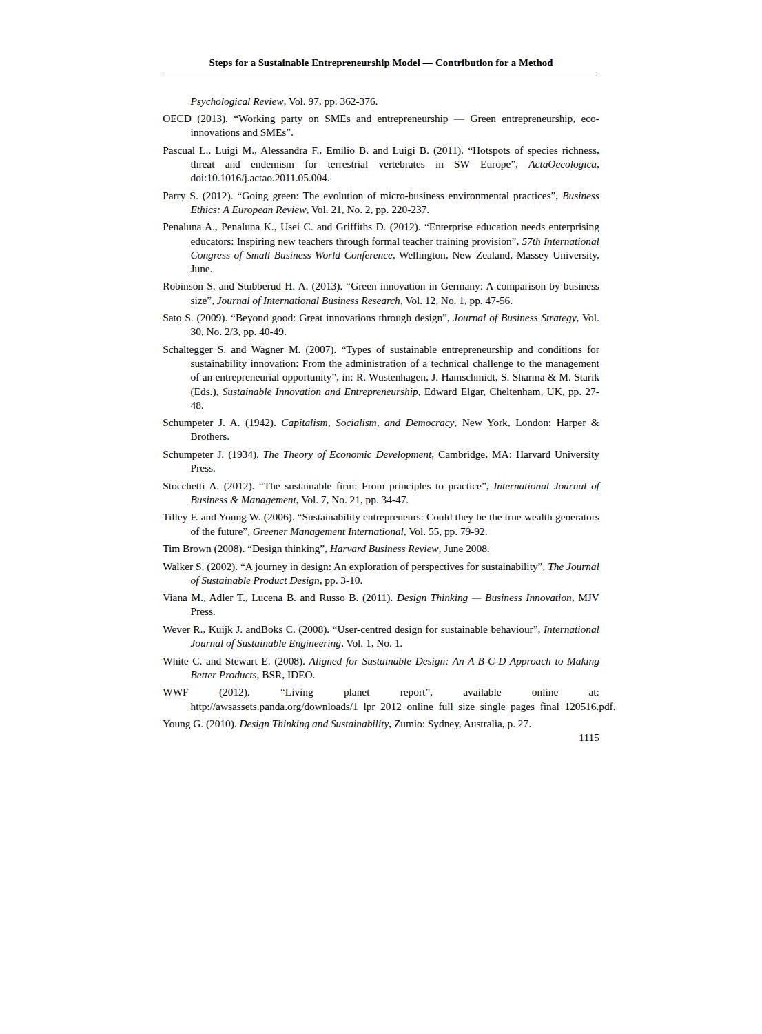Steps for a Sustainable Entrepreneurship Model — Contribution for a Method
Psychological Review, Vol. 97, pp. 362-376.
OECD (2013). “Working party on SMEs and entrepreneurship — Green entrepreneurship, eco-innovations and SMEs”.
Pascual L., Luigi M., Alessandra F., Emilio B. and Luigi B. (2011). “Hotspots of species richness, threat and endemism for terrestrial vertebrates in SW Europe”, ActaOecologica, doi:10.1016/j.actao.2011.05.004.
Parry S. (2012). “Going green: The evolution of micro-business environmental practices”, Business Ethics: A European Review, Vol. 21, No. 2, pp. 220-237.
Penaluna A., Penaluna K., Usei C. and Griffiths D. (2012). “Enterprise education needs enterprising educators: Inspiring new teachers through formal teacher training provision”, 57th International Congress of Small Business World Conference, Wellington, New Zealand, Massey University, June.
Robinson S. and Stubberud H. A. (2013). “Green innovation in Germany: A comparison by business size”, Journal of International Business Research, Vol. 12, No. 1, pp. 47-56.
Sato S. (2009). “Beyond good: Great innovations through design”, Journal of Business Strategy, Vol. 30, No. 2/3, pp. 40-49.
Schaltegger S. and Wagner M. (2007). “Types of sustainable entrepreneurship and conditions for sustainability innovation: From the administration of a technical challenge to the management of an entrepreneurial opportunity”, in: R. Wustenhagen, J. Hamschmidt, S. Sharma & M. Starik (Eds.), Sustainable Innovation and Entrepreneurship, Edward Elgar, Cheltenham, UK, pp. 27-48.
Schumpeter J. A. (1942). Capitalism, Socialism, and Democracy, New York, London: Harper & Brothers.
Schumpeter J. (1934). The Theory of Economic Development, Cambridge, MA: Harvard University Press.
Stocchetti A. (2012). “The sustainable firm: From principles to practice”, International Journal of Business & Management, Vol. 7, No. 21, pp. 34-47.
Tilley F. and Young W. (2006). “Sustainability entrepreneurs: Could they be the true wealth generators of the future”, Greener Management International, Vol. 55, pp. 79-92.
Tim Brown (2008). “Design thinking”, Harvard Business Review, June 2008.
Walker S. (2002). “A journey in design: An exploration of perspectives for sustainability”, The Journal of Sustainable Product Design, pp. 3-10.
Viana M., Adler T., Lucena B. and Russo B. (2011). Design Thinking — Business Innovation, MJV Press.
Wever R., Kuijk J. andBoks C. (2008). “User-centred design for sustainable behaviour”, International Journal of Sustainable Engineering, Vol. 1, No. 1.
White C. and Stewart E. (2008). Aligned for Sustainable Design: An A-B-C-D Approach to Making Better Products, BSR, IDEO.
WWF (2012). “Living planet report”, available online at: http://awsassets.panda.org/downloads/1_lpr_2012_online_full_size_single_pages_final_120516.pdf.
Young G. (2010). Design Thinking and Sustainability, Zumio: Sydney, Australia, p. 27.
1115